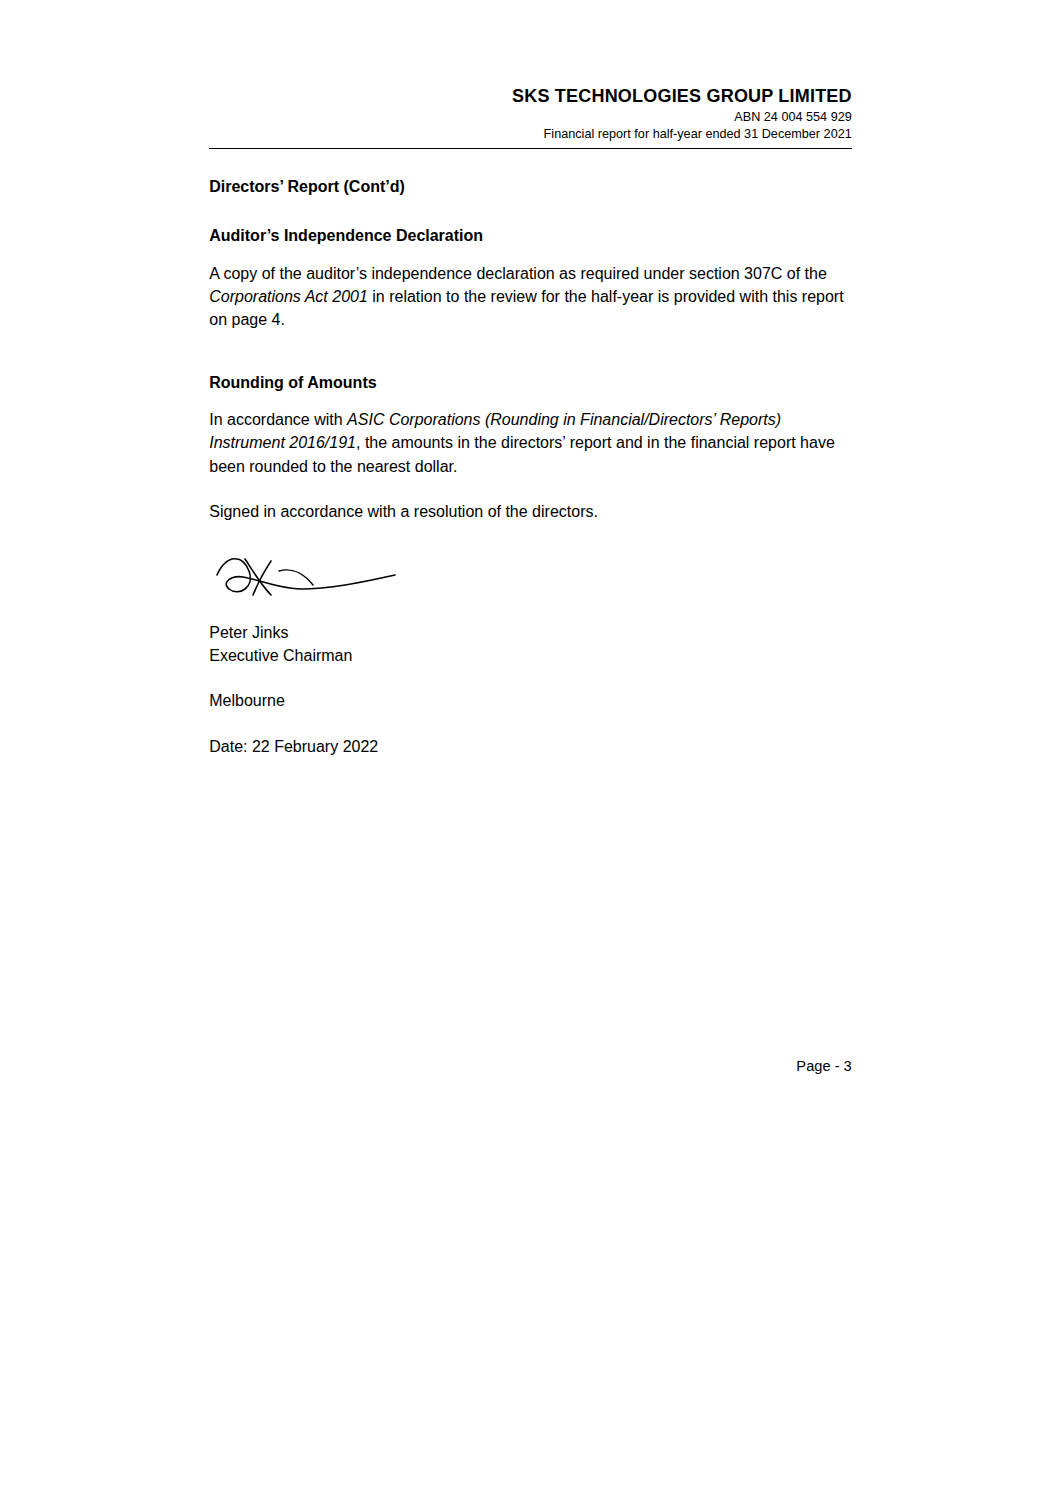SKS TECHNOLOGIES GROUP LIMITED
ABN 24 004 554 929
Financial report for half-year ended 31 December 2021
Directors’ Report (Cont’d)
Auditor’s Independence Declaration
A copy of the auditor’s independence declaration as required under section 307C of the Corporations Act 2001 in relation to the review for the half-year is provided with this report on page 4.
Rounding of Amounts
In accordance with ASIC Corporations (Rounding in Financial/Directors’ Reports) Instrument 2016/191, the amounts in the directors’ report and in the financial report have been rounded to the nearest dollar.
Signed in accordance with a resolution of the directors.
Peter Jinks
Executive Chairman
Melbourne
Date: 22 February 2022
Page - 3